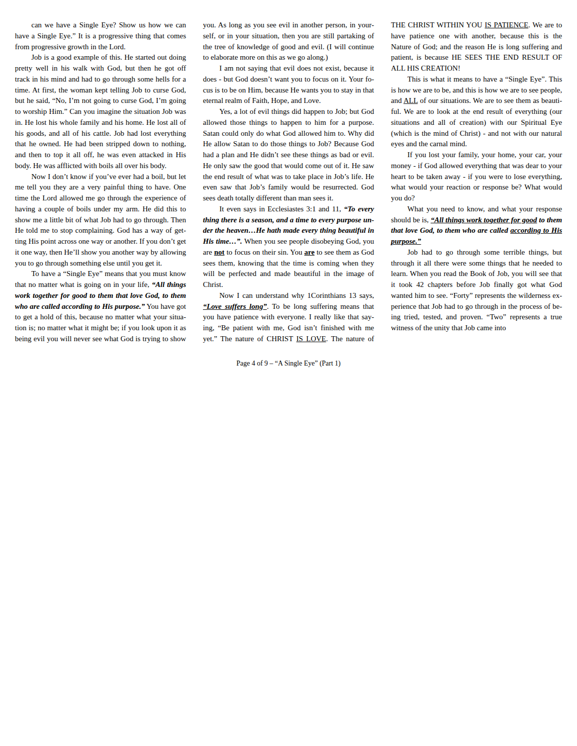can we have a Single Eye? Show us how we can have a Single Eye.” It is a progressive thing that comes from progressive growth in the Lord.
Job is a good example of this. He started out doing pretty well in his walk with God, but then he got off track in his mind and had to go through some hells for a time. At first, the woman kept telling Job to curse God, but he said, “No, I’m not going to curse God, I’m going to worship Him.” Can you imagine the situation Job was in. He lost his whole family and his home. He lost all of his goods, and all of his cattle. Job had lost everything that he owned. He had been stripped down to nothing, and then to top it all off, he was even attacked in His body. He was afflicted with boils all over his body.
Now I don’t know if you’ve ever had a boil, but let me tell you they are a very painful thing to have. One time the Lord allowed me go through the experience of having a couple of boils under my arm. He did this to show me a little bit of what Job had to go through. Then He told me to stop complaining. God has a way of getting His point across one way or another. If you don’t get it one way, then He’ll show you another way by allowing you to go through something else until you get it.
To have a “Single Eye” means that you must know that no matter what is going on in your life, “All things work together for good to them that love God, to them who are called according to His purpose.” You have got to get a hold of this, because no matter what your situation is; no matter what it might be; if you look upon it as being evil you will never see what God is trying to show you. As long as you see evil in another person, in yourself, or in your situation, then you are still partaking of the tree of knowledge of good and evil. (I will continue to elaborate more on this as we go along.)
I am not saying that evil does not exist, because it does - but God doesn’t want you to focus on it. Your focus is to be on Him, because He wants you to stay in that eternal realm of Faith, Hope, and Love.
Yes, a lot of evil things did happen to Job; but God allowed those things to happen to him for a purpose. Satan could only do what God allowed him to. Why did He allow Satan to do those things to Job? Because God had a plan and He didn’t see these things as bad or evil. He only saw the good that would come out of it. He saw the end result of what was to take place in Job’s life. He even saw that Job’s family would be resurrected. God sees death totally different than man sees it.
It even says in Ecclesiastes 3:1 and 11, “To every thing there is a season, and a time to every purpose under the heaven…He hath made every thing beautiful in His time…”. When you see people disobeying God, you are not to focus on their sin. You are to see them as God sees them, knowing that the time is coming when they will be perfected and made beautiful in the image of Christ.
Now I can understand why 1Corinthians 13 says, “Love suffers long”. To be long suffering means that you have patience with everyone. I really like that saying, “Be patient with me, God isn’t finished with me yet.” The nature of CHRIST IS LOVE. The nature of THE CHRIST WITHIN YOU IS PATIENCE. We are to have patience one with another, because this is the Nature of God; and the reason He is long suffering and patient, is because HE SEES THE END RESULT OF ALL HIS CREATION!
This is what it means to have a “Single Eye”. This is how we are to be, and this is how we are to see people, and ALL of our situations. We are to see them as beautiful. We are to look at the end result of everything (our situations and all of creation) with our Spiritual Eye (which is the mind of Christ) - and not with our natural eyes and the carnal mind.
If you lost your family, your home, your car, your money - if God allowed everything that was dear to your heart to be taken away - if you were to lose everything, what would your reaction or response be? What would you do?
What you need to know, and what your response should be is, “All things work together for good to them that love God, to them who are called according to His purpose.”
Job had to go through some terrible things, but through it all there were some things that he needed to learn. When you read the Book of Job, you will see that it took 42 chapters before Job finally got what God wanted him to see. “Forty” represents the wilderness experience that Job had to go through in the process of being tried, tested, and proven. “Two” represents a true witness of the unity that Job came into
Page 4 of 9 – “A Single Eye” (Part 1)